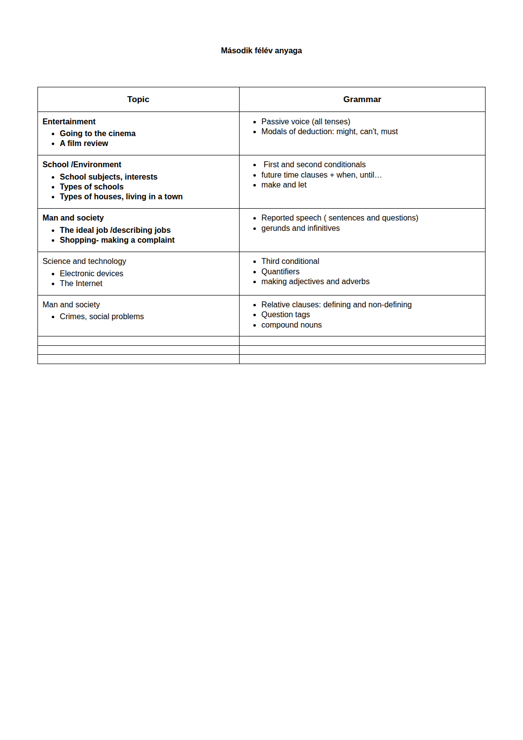Második félév anyaga
| Topic | Grammar |
| --- | --- |
| Entertainment Going to the cinema A film review | Passive voice (all tenses) Modals of deduction: might, can't, must |
| School /Environment School subjects, interests Types of schools Types of houses, living in a town | First and second conditionals future time clauses + when, until… make and let |
| Man and society The ideal job /describing jobs Shopping- making a complaint | Reported speech ( sentences and questions) gerunds and infinitives |
| Science and technology Electronic devices The Internet | Third conditional Quantifiers making adjectives and adverbs |
| Man and society Crimes, social problems | Relative clauses: defining and non-defining Question tags compound nouns |